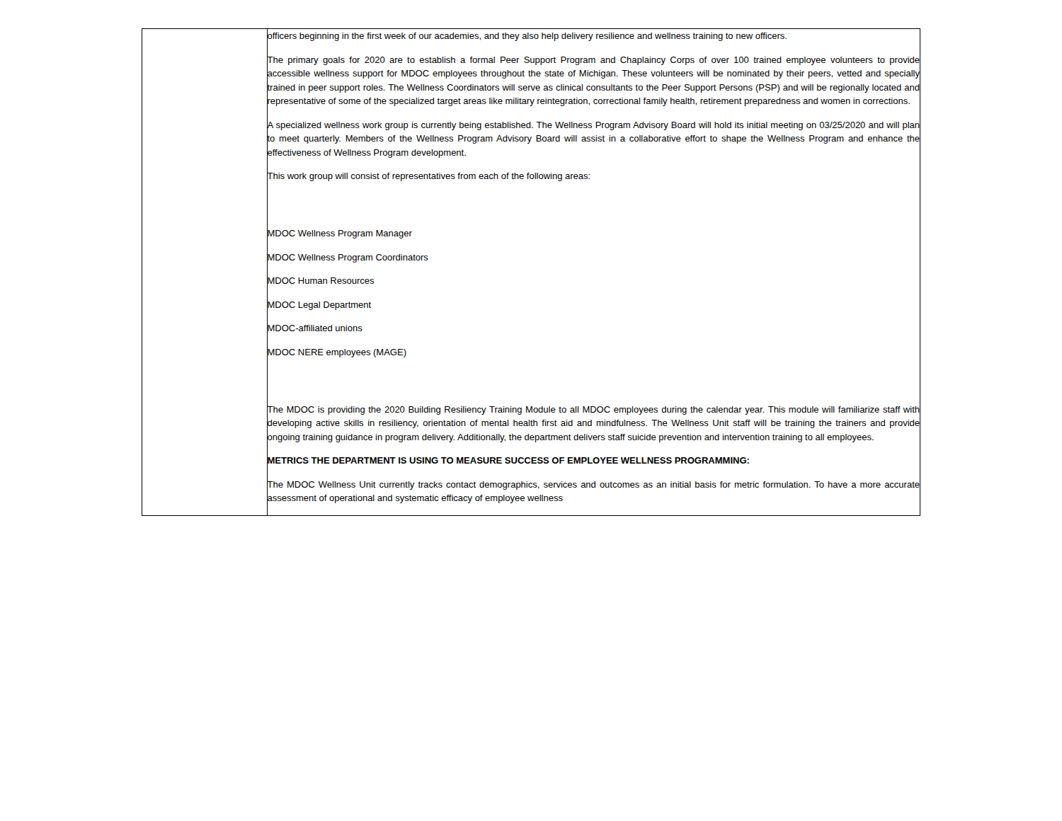| | officers beginning in the first week of our academies, and they also help delivery resilience and wellness training to new officers. The primary goals for 2020 are to establish a formal Peer Support Program and Chaplaincy Corps of over 100 trained employee volunteers to provide accessible wellness support for MDOC employees throughout the state of Michigan. These volunteers will be nominated by their peers, vetted and specially trained in peer support roles. The Wellness Coordinators will serve as clinical consultants to the Peer Support Persons (PSP) and will be regionally located and representative of some of the specialized target areas like military reintegration, correctional family health, retirement preparedness and women in corrections. A specialized wellness work group is currently being established. The Wellness Program Advisory Board will hold its initial meeting on 03/25/2020 and will plan to meet quarterly. Members of the Wellness Program Advisory Board will assist in a collaborative effort to shape the Wellness Program and enhance the effectiveness of Wellness Program development. This work group will consist of representatives from each of the following areas: MDOC Wellness Program Manager MDOC Wellness Program Coordinators MDOC Human Resources MDOC Legal Department MDOC-affiliated unions MDOC NERE employees (MAGE) The MDOC is providing the 2020 Building Resiliency Training Module to all MDOC employees during the calendar year. This module will familiarize staff with developing active skills in resiliency, orientation of mental health first aid and mindfulness. The Wellness Unit staff will be training the trainers and provide ongoing training guidance in program delivery. Additionally, the department delivers staff suicide prevention and intervention training to all employees. METRICS THE DEPARTMENT IS USING TO MEASURE SUCCESS OF EMPLOYEE WELLNESS PROGRAMMING: The MDOC Wellness Unit currently tracks contact demographics, services and outcomes as an initial basis for metric formulation. To have a more accurate assessment of operational and systematic efficacy of employee wellness |